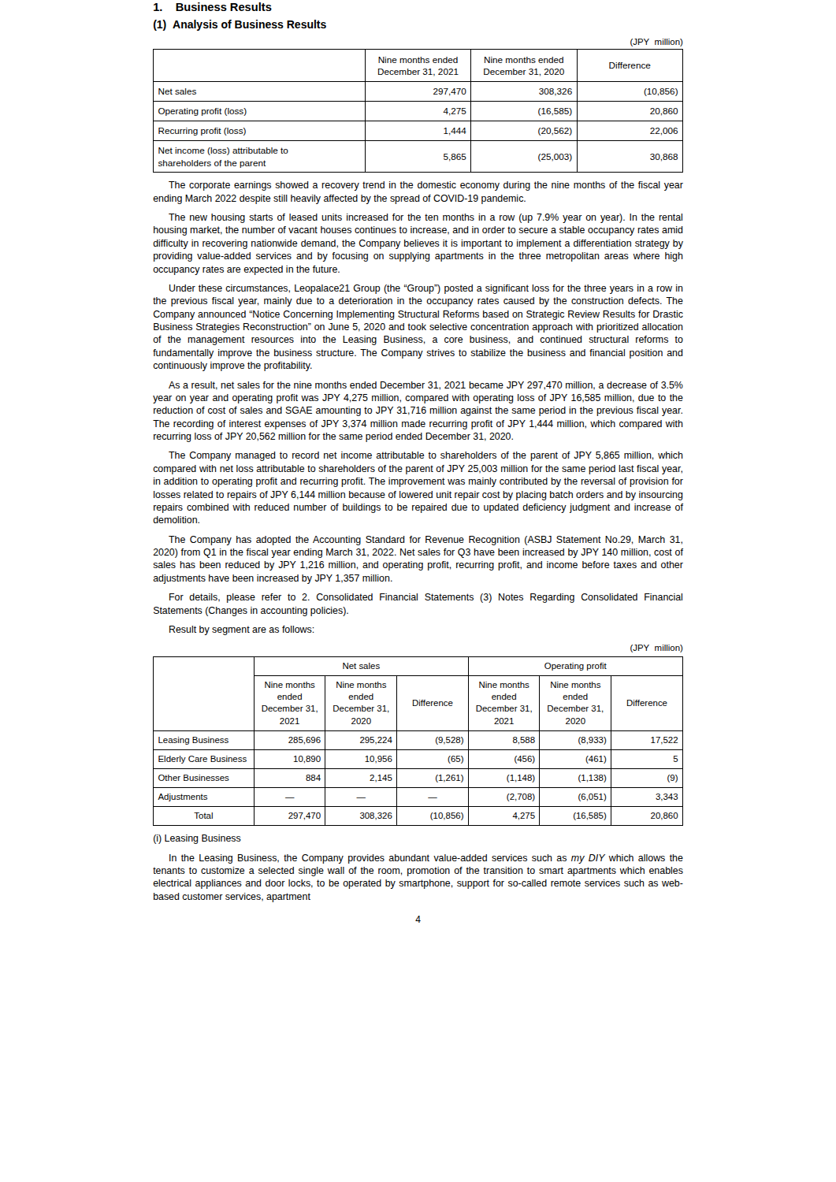1. Business Results
(1) Analysis of Business Results
(JPY million)
| | Nine months ended December 31, 2021 | Nine months ended December 31, 2020 | Difference |
| --- | --- | --- | --- |
| Net sales | 297,470 | 308,326 | (10,856) |
| Operating profit (loss) | 4,275 | (16,585) | 20,860 |
| Recurring profit (loss) | 1,444 | (20,562) | 22,006 |
| Net income (loss) attributable to shareholders of the parent | 5,865 | (25,003) | 30,868 |
The corporate earnings showed a recovery trend in the domestic economy during the nine months of the fiscal year ending March 2022 despite still heavily affected by the spread of COVID-19 pandemic.
The new housing starts of leased units increased for the ten months in a row (up 7.9% year on year). In the rental housing market, the number of vacant houses continues to increase, and in order to secure a stable occupancy rates amid difficulty in recovering nationwide demand, the Company believes it is important to implement a differentiation strategy by providing value-added services and by focusing on supplying apartments in the three metropolitan areas where high occupancy rates are expected in the future.
Under these circumstances, Leopalace21 Group (the “Group”) posted a significant loss for the three years in a row in the previous fiscal year, mainly due to a deterioration in the occupancy rates caused by the construction defects. The Company announced “Notice Concerning Implementing Structural Reforms based on Strategic Review Results for Drastic Business Strategies Reconstruction” on June 5, 2020 and took selective concentration approach with prioritized allocation of the management resources into the Leasing Business, a core business, and continued structural reforms to fundamentally improve the business structure. The Company strives to stabilize the business and financial position and continuously improve the profitability.
As a result, net sales for the nine months ended December 31, 2021 became JPY 297,470 million, a decrease of 3.5% year on year and operating profit was JPY 4,275 million, compared with operating loss of JPY 16,585 million, due to the reduction of cost of sales and SGAE amounting to JPY 31,716 million against the same period in the previous fiscal year. The recording of interest expenses of JPY 3,374 million made recurring profit of JPY 1,444 million, which compared with recurring loss of JPY 20,562 million for the same period ended December 31, 2020.
The Company managed to record net income attributable to shareholders of the parent of JPY 5,865 million, which compared with net loss attributable to shareholders of the parent of JPY 25,003 million for the same period last fiscal year, in addition to operating profit and recurring profit. The improvement was mainly contributed by the reversal of provision for losses related to repairs of JPY 6,144 million because of lowered unit repair cost by placing batch orders and by insourcing repairs combined with reduced number of buildings to be repaired due to updated deficiency judgment and increase of demolition.
The Company has adopted the Accounting Standard for Revenue Recognition (ASBJ Statement No.29, March 31, 2020) from Q1 in the fiscal year ending March 31, 2022. Net sales for Q3 have been increased by JPY 140 million, cost of sales has been reduced by JPY 1,216 million, and operating profit, recurring profit, and income before taxes and other adjustments have been increased by JPY 1,357 million.
For details, please refer to 2. Consolidated Financial Statements (3) Notes Regarding Consolidated Financial Statements (Changes in accounting policies).
Result by segment are as follows:
(JPY million)
| | Net sales | Operating profit |
| --- | --- | --- |
| Nine months ended December 31, 2021 | Nine months ended December 31, 2020 | Difference | Nine months ended December 31, 2021 | Nine months ended December 31, 2020 | Difference |
| Leasing Business | 285,696 | 295,224 | (9,528) | 8,588 | (8,933) | 17,522 |
| Elderly Care Business | 10,890 | 10,956 | (65) | (456) | (461) | 5 |
| Other Businesses | 884 | 2,145 | (1,261) | (1,148) | (1,138) | (9) |
| Adjustments | — | — | — | (2,708) | (6,051) | 3,343 |
| Total | 297,470 | 308,326 | (10,856) | 4,275 | (16,585) | 20,860 |
(i) Leasing Business
In the Leasing Business, the Company provides abundant value-added services such as my DIY which allows the tenants to customize a selected single wall of the room, promotion of the transition to smart apartments which enables electrical appliances and door locks, to be operated by smartphone, support for so-called remote services such as web-based customer services, apartment
4